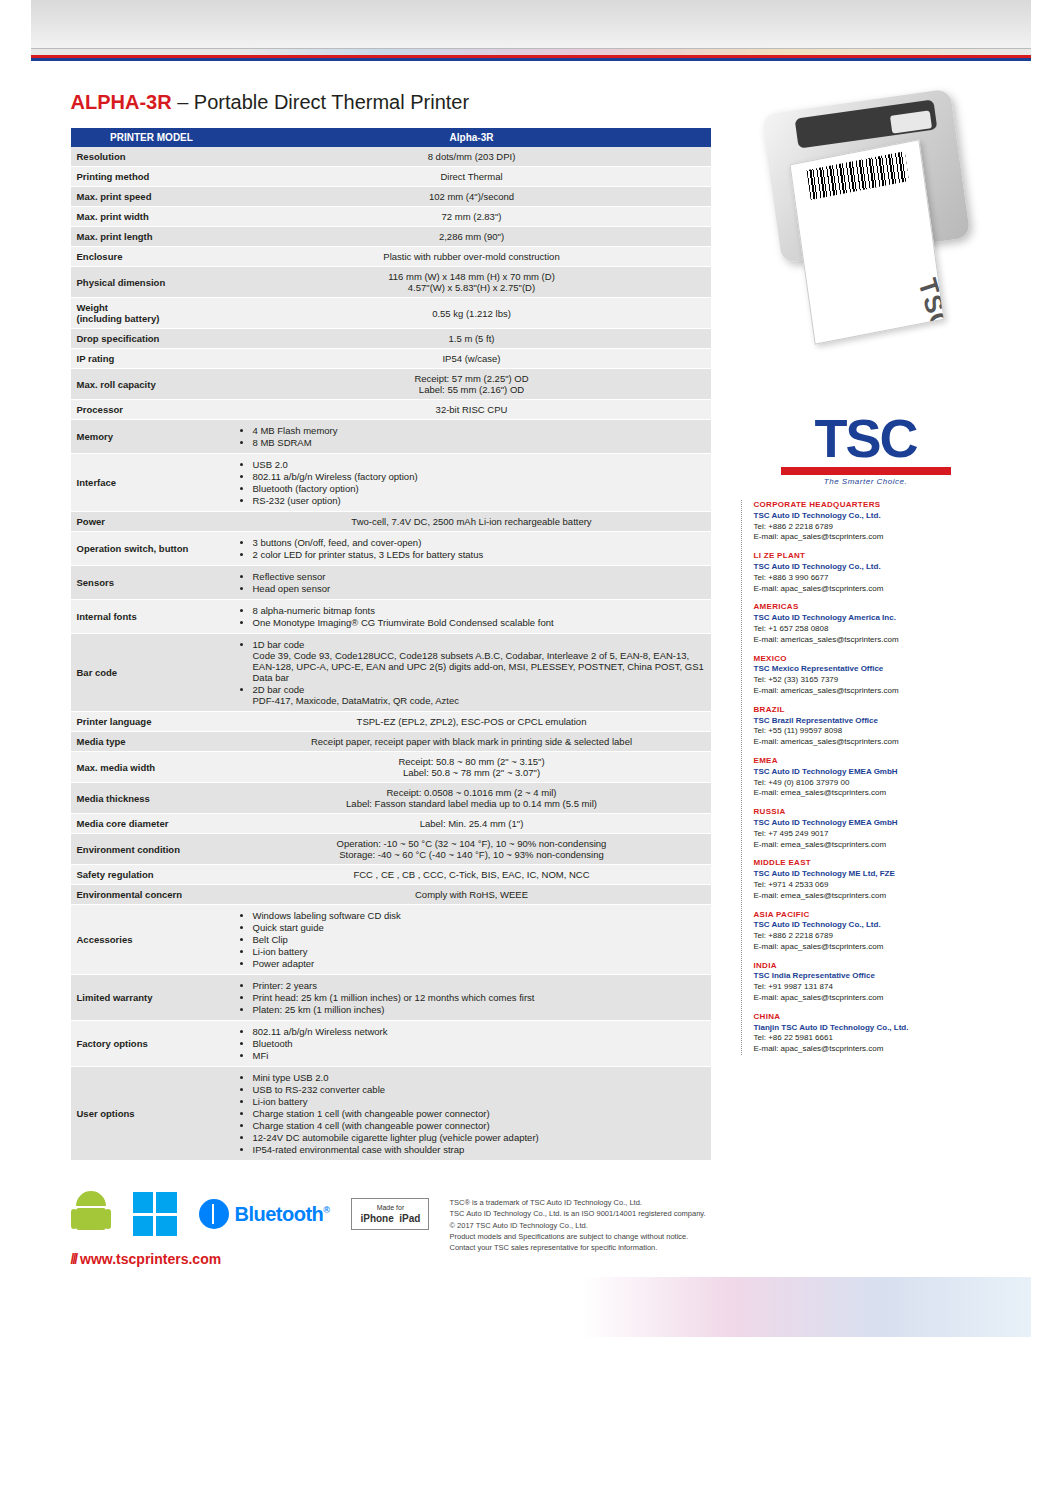ALPHA-3R – Portable Direct Thermal Printer
| PRINTER MODEL | Alpha-3R |
| --- | --- |
| Resolution | 8 dots/mm (203 DPI) |
| Printing method | Direct Thermal |
| Max. print speed | 102 mm (4")/second |
| Max. print width | 72 mm (2.83") |
| Max. print length | 2,286 mm (90") |
| Enclosure | Plastic with rubber over-mold construction |
| Physical dimension | 116 mm (W) x 148 mm (H) x 70 mm (D) 4.57"(W) x 5.83"(H) x 2.75"(D) |
| Weight (including battery) | 0.55 kg (1.212 lbs) |
| Drop specification | 1.5 m (5 ft) |
| IP rating | IP54 (w/case) |
| Max. roll capacity | Receipt: 57 mm (2.25") OD Label: 55 mm (2.16") OD |
| Processor | 32-bit RISC CPU |
| Memory | 4 MB Flash memory 8 MB SDRAM |
| Interface | USB 2.0 802.11 a/b/g/n Wireless (factory option) Bluetooth (factory option) RS-232 (user option) |
| Power | Two-cell, 7.4V DC, 2500 mAh Li-ion rechargeable battery |
| Operation switch, button | 3 buttons (On/off, feed, and cover-open) 2 color LED for printer status, 3 LEDs for battery status |
| Sensors | Reflective sensor Head open sensor |
| Internal fonts | 8 alpha-numeric bitmap fonts One Monotype Imaging® CG Triumvirate Bold Condensed scalable font |
| Bar code | 1D bar code Code 39, Code 93, Code128UCC, Code128 subsets A.B.C, Codabar, Interleave 2 of 5, EAN-8, EAN-13, EAN-128, UPC-A, UPC-E, EAN and UPC 2(5) digits add-on, MSI, PLESSEY, POSTNET, China POST, GS1 Data bar 2D bar code PDF-417, Maxicode, DataMatrix, QR code, Aztec |
| Printer language | TSPL-EZ (EPL2, ZPL2), ESC-POS or CPCL emulation |
| Media type | Receipt paper, receipt paper with black mark in printing side & selected label |
| Max. media width | Receipt: 50.8 ~ 80 mm (2" ~ 3.15") Label: 50.8 ~ 78 mm (2" ~ 3.07") |
| Media thickness | Receipt: 0.0508 ~ 0.1016 mm (2 ~ 4 mil) Label: Fasson standard label media up to 0.14 mm (5.5 mil) |
| Media core diameter | Label: Min. 25.4 mm (1") |
| Environment condition | Operation: -10 ~ 50 °C (32 ~ 104 °F), 10 ~ 90% non-condensing Storage: -40 ~ 60 °C (-40 ~ 140 °F), 10 ~ 93% non-condensing |
| Safety regulation | FCC , CE , CB , CCC, C-Tick, BIS, EAC, IC, NOM, NCC |
| Environmental concern | Comply with RoHS, WEEE |
| Accessories | Windows labeling software CD disk Quick start guide Belt Clip Li-ion battery Power adapter |
| Limited warranty | Printer: 2 years Print head: 25 km (1 million inches) or 12 months which comes first Platen: 25 km (1 million inches) |
| Factory options | 802.11 a/b/g/n Wireless network Bluetooth MFi |
| User options | Mini type USB 2.0 USB to RS-232 converter cable Li-ion battery Charge station 1 cell (with changeable power connector) Charge station 4 cell (with changeable power connector) 12-24V DC automobile cigarette lighter plug (vehicle power adapter) IP54-rated environmental case with shoulder strap |
TSC
TSC
The Smarter Choice.
CORPORATE HEADQUARTERS
TSC Auto ID Technology Co., Ltd.
Tel: +886 2 2218 6789
E-mail: apac_sales@tscprinters.com
LI ZE PLANT
TSC Auto ID Technology Co., Ltd.
Tel: +886 3 990 6677
E-mail: apac_sales@tscprinters.com
AMERICAS
TSC Auto ID Technology America Inc.
Tel: +1 657 258 0808
E-mail: americas_sales@tscprinters.com
MEXICO
TSC Mexico Representative Office
Tel: +52 (33) 3165 7379
E-mail: americas_sales@tscprinters.com
BRAZIL
TSC Brazil Representative Office
Tel: +55 (11) 99597 8098
E-mail: americas_sales@tscprinters.com
EMEA
TSC Auto ID Technology EMEA GmbH
Tel: +49 (0) 8106 37979 00
E-mail: emea_sales@tscprinters.com
RUSSIA
TSC Auto ID Technology EMEA GmbH
Tel: +7 495 249 9017
E-mail: emea_sales@tscprinters.com
MIDDLE EAST
TSC Auto ID Technology ME Ltd, FZE
Tel: +971 4 2533 069
E-mail: emea_sales@tscprinters.com
ASIA PACIFIC
TSC Auto ID Technology Co., Ltd.
Tel: +886 2 2218 6789
E-mail: apac_sales@tscprinters.com
INDIA
TSC India Representative Office
Tel: +91 9987 131 874
E-mail: apac_sales@tscprinters.com
CHINA
Tianjin TSC Auto ID Technology Co., Ltd.
Tel: +86 22 5981 6661
E-mail: apac_sales@tscprinters.com
Bluetooth®
Made for
iPhone iPad
/// www.tscprinters.com
TSC® is a trademark of TSC Auto ID Technology Co., Ltd.
TSC Auto ID Technology Co., Ltd. is an ISO 9001/14001 registered company.
© 2017 TSC Auto ID Technology Co., Ltd.
Product models and Specifications are subject to change without notice.
Contact your TSC sales representative for specific information.